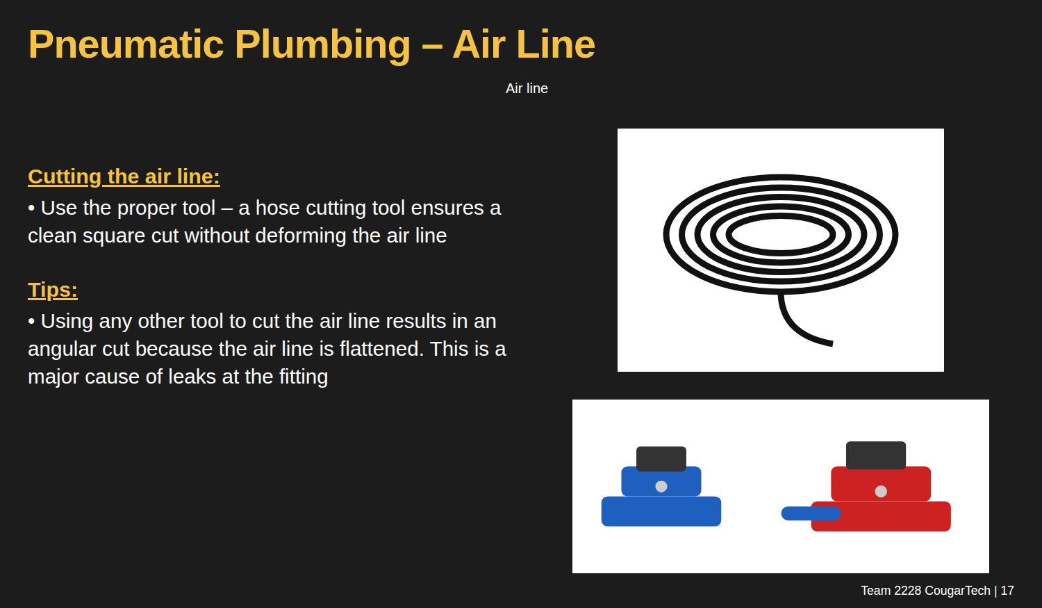Pneumatic Plumbing – Air Line
Cutting the air line:
• Use the proper tool – a hose cutting tool ensures a clean square cut without deforming the air line
Tips:
• Using any other tool to cut the air line results in an angular cut because the air line is flattened. This is a major cause of leaks at the fitting
Air line
Team 2228 CougarTech | 17